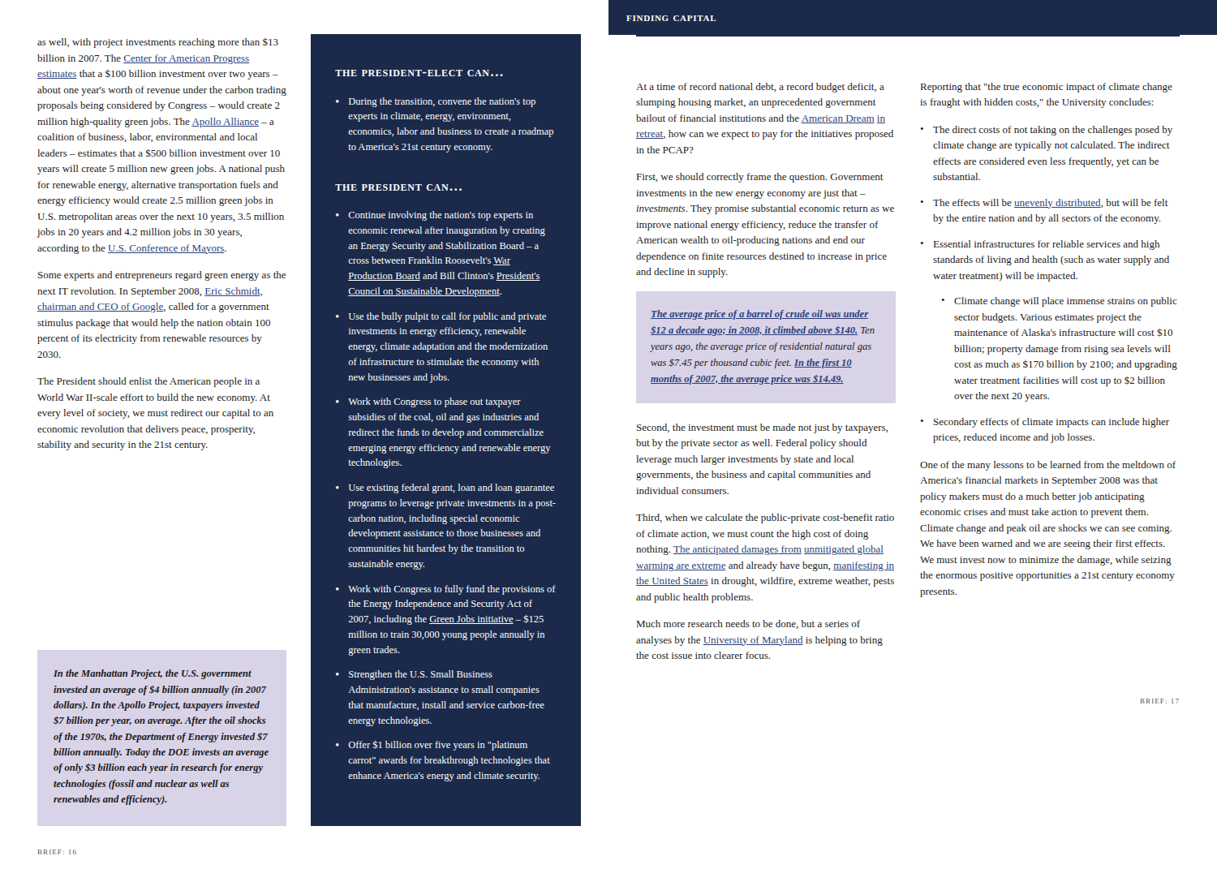as well, with project investments reaching more than $13 billion in 2007. The Center for American Progress estimates that a $100 billion investment over two years – about one year's worth of revenue under the carbon trading proposals being considered by Congress – would create 2 million high-quality green jobs. The Apollo Alliance – a coalition of business, labor, environmental and local leaders – estimates that a $500 billion investment over 10 years will create 5 million new green jobs. A national push for renewable energy, alternative transportation fuels and energy efficiency would create 2.5 million green jobs in U.S. metropolitan areas over the next 10 years, 3.5 million jobs in 20 years and 4.2 million jobs in 30 years, according to the U.S. Conference of Mayors.
Some experts and entrepreneurs regard green energy as the next IT revolution. In September 2008, Eric Schmidt, chairman and CEO of Google, called for a government stimulus package that would help the nation obtain 100 percent of its electricity from renewable resources by 2030.
The President should enlist the American people in a World War II-scale effort to build the new economy. At every level of society, we must redirect our capital to an economic revolution that delivers peace, prosperity, stability and security in the 21st century.
In the Manhattan Project, the U.S. government invested an average of $4 billion annually (in 2007 dollars). In the Apollo Project, taxpayers invested $7 billion per year, on average. After the oil shocks of the 1970s, the Department of Energy invested $7 billion annually. Today the DOE invests an average of only $3 billion each year in research for energy technologies (fossil and nuclear as well as renewables and efficiency).
The President-Elect Can…
During the transition, convene the nation's top experts in climate, energy, environment, economics, labor and business to create a roadmap to America's 21st century economy.
The President Can…
Continue involving the nation's top experts in economic renewal after inauguration by creating an Energy Security and Stabilization Board – a cross between Franklin Roosevelt's War Production Board and Bill Clinton's President's Council on Sustainable Development.
Use the bully pulpit to call for public and private investments in energy efficiency, renewable energy, climate adaptation and the modernization of infrastructure to stimulate the economy with new businesses and jobs.
Work with Congress to phase out taxpayer subsidies of the coal, oil and gas industries and redirect the funds to develop and commercialize emerging energy efficiency and renewable energy technologies.
Use existing federal grant, loan and loan guarantee programs to leverage private investments in a post-carbon nation, including special economic development assistance to those businesses and communities hit hardest by the transition to sustainable energy.
Work with Congress to fully fund the provisions of the Energy Independence and Security Act of 2007, including the Green Jobs initiative – $125 million to train 30,000 young people annually in green trades.
Strengthen the U.S. Small Business Administration's assistance to small companies that manufacture, install and service carbon-free energy technologies.
Offer $1 billion over five years in "platinum carrot" awards for breakthrough technologies that enhance America's energy and climate security.
BRIEF: 16
Finding Capital
At a time of record national debt, a record budget deficit, a slumping housing market, an unprecedented government bailout of financial institutions and the American Dream in retreat, how can we expect to pay for the initiatives proposed in the PCAP?
First, we should correctly frame the question. Government investments in the new energy economy are just that – investments. They promise substantial economic return as we improve national energy efficiency, reduce the transfer of American wealth to oil-producing nations and end our dependence on finite resources destined to increase in price and decline in supply.
The average price of a barrel of crude oil was under $12 a decade ago; in 2008, it climbed above $140. Ten years ago, the average price of residential natural gas was $7.45 per thousand cubic feet. In the first 10 months of 2007, the average price was $14.49.
Second, the investment must be made not just by taxpayers, but by the private sector as well. Federal policy should leverage much larger investments by state and local governments, the business and capital communities and individual consumers.
Third, when we calculate the public-private cost-benefit ratio of climate action, we must count the high cost of doing nothing. The anticipated damages from unmitigated global warming are extreme and already have begun, manifesting in the United States in drought, wildfire, extreme weather, pests and public health problems.
Much more research needs to be done, but a series of analyses by the University of Maryland is helping to bring the cost issue into clearer focus.
Reporting that "the true economic impact of climate change is fraught with hidden costs," the University concludes:
The direct costs of not taking on the challenges posed by climate change are typically not calculated. The indirect effects are considered even less frequently, yet can be substantial.
The effects will be unevenly distributed, but will be felt by the entire nation and by all sectors of the economy.
Essential infrastructures for reliable services and high standards of living and health (such as water supply and water treatment) will be impacted.
Climate change will place immense strains on public sector budgets. Various estimates project the maintenance of Alaska's infrastructure will cost $10 billion; property damage from rising sea levels will cost as much as $170 billion by 2100; and upgrading water treatment facilities will cost up to $2 billion over the next 20 years.
Secondary effects of climate impacts can include higher prices, reduced income and job losses.
One of the many lessons to be learned from the meltdown of America's financial markets in September 2008 was that policy makers must do a much better job anticipating economic crises and must take action to prevent them. Climate change and peak oil are shocks we can see coming. We have been warned and we are seeing their first effects. We must invest now to minimize the damage, while seizing the enormous positive opportunities a 21st century economy presents.
BRIEF: 17